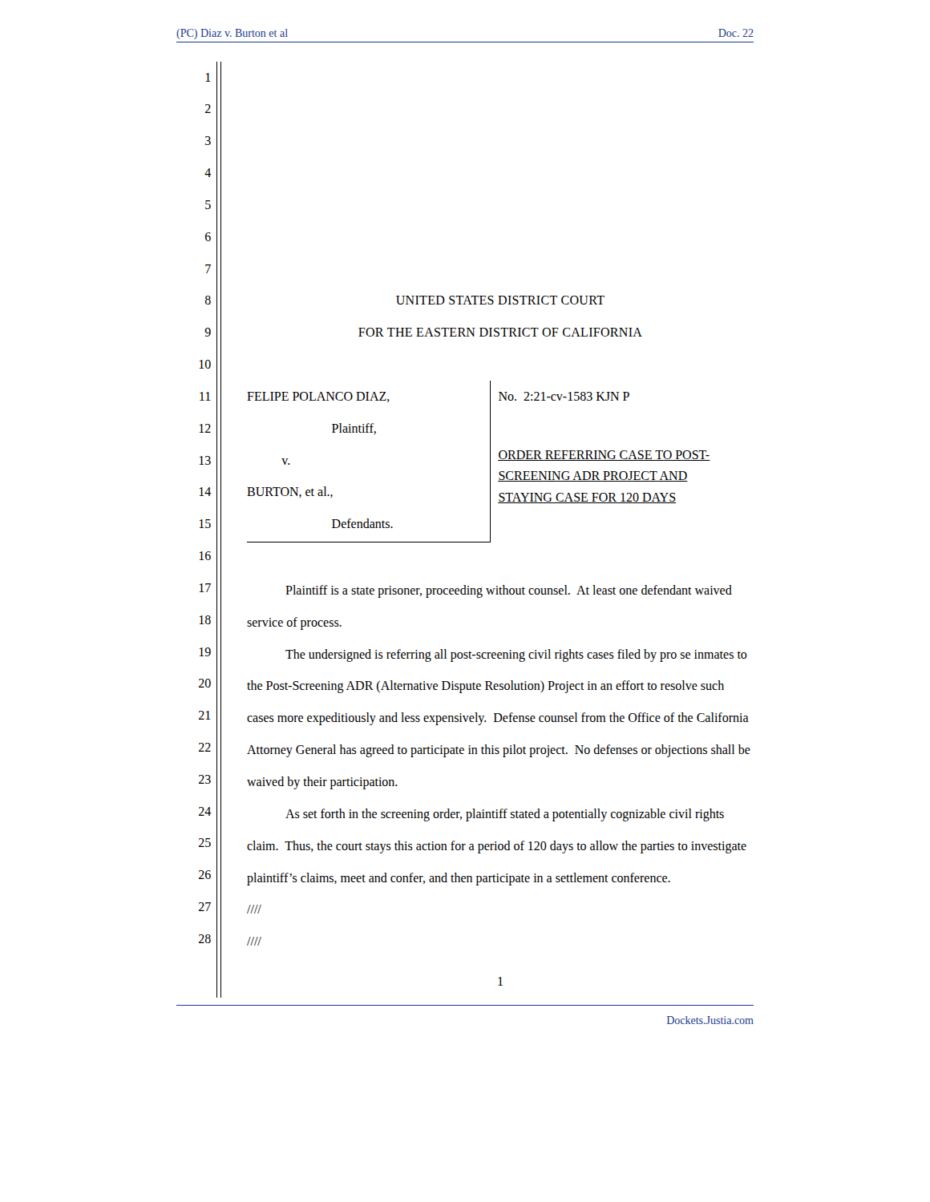(PC) Diaz v. Burton et al
Doc. 22
1
2
3
4
5
6
7
8
9
10
11
12
13
14
15
16
17
18
19
20
21
22
23
24
25
26
27
28
UNITED STATES DISTRICT COURT
FOR THE EASTERN DISTRICT OF CALIFORNIA
| FELIPE POLANCO DIAZ, Plaintiff, v. BURTON, et al., Defendants. | No. 2:21-cv-1583 KJN P ORDER REFERRING CASE TO POST- SCREENING ADR PROJECT AND STAYING CASE FOR 120 DAYS |
Plaintiff is a state prisoner, proceeding without counsel. At least one defendant waived
service of process.
The undersigned is referring all post-screening civil rights cases filed by pro se inmates to
the Post-Screening ADR (Alternative Dispute Resolution) Project in an effort to resolve such
cases more expeditiously and less expensively. Defense counsel from the Office of the California
Attorney General has agreed to participate in this pilot project. No defenses or objections shall be
waived by their participation.
As set forth in the screening order, plaintiff stated a potentially cognizable civil rights
claim. Thus, the court stays this action for a period of 120 days to allow the parties to investigate
plaintiff’s claims, meet and confer, and then participate in a settlement conference.
////
////
1
Dockets.Justia.com